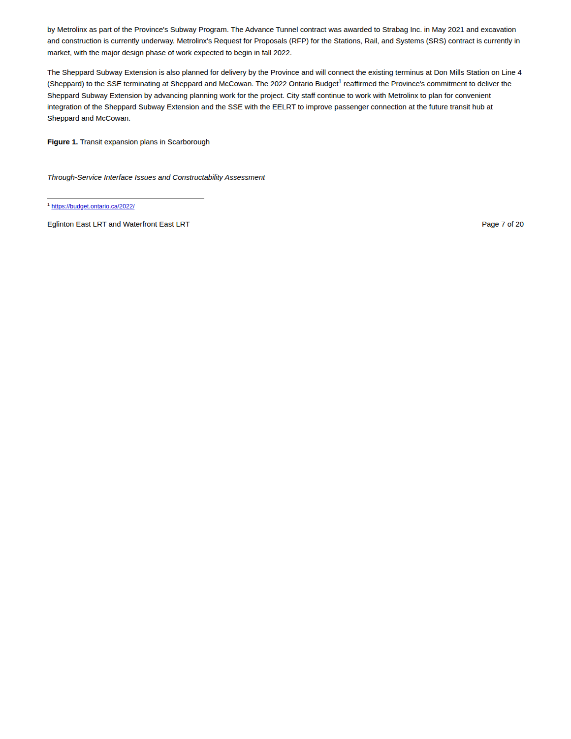by Metrolinx as part of the Province's Subway Program. The Advance Tunnel contract was awarded to Strabag Inc. in May 2021 and excavation and construction is currently underway. Metrolinx's Request for Proposals (RFP) for the Stations, Rail, and Systems (SRS) contract is currently in market, with the major design phase of work expected to begin in fall 2022.
The Sheppard Subway Extension is also planned for delivery by the Province and will connect the existing terminus at Don Mills Station on Line 4 (Sheppard) to the SSE terminating at Sheppard and McCowan. The 2022 Ontario Budget1 reaffirmed the Province's commitment to deliver the Sheppard Subway Extension by advancing planning work for the project. City staff continue to work with Metrolinx to plan for convenient integration of the Sheppard Subway Extension and the SSE with the EELRT to improve passenger connection at the future transit hub at Sheppard and McCowan.
Figure 1. Transit expansion plans in Scarborough
Through-Service Interface Issues and Constructability Assessment
1 https://budget.ontario.ca/2022/
Eglinton East LRT and Waterfront East LRT Page 7 of 20